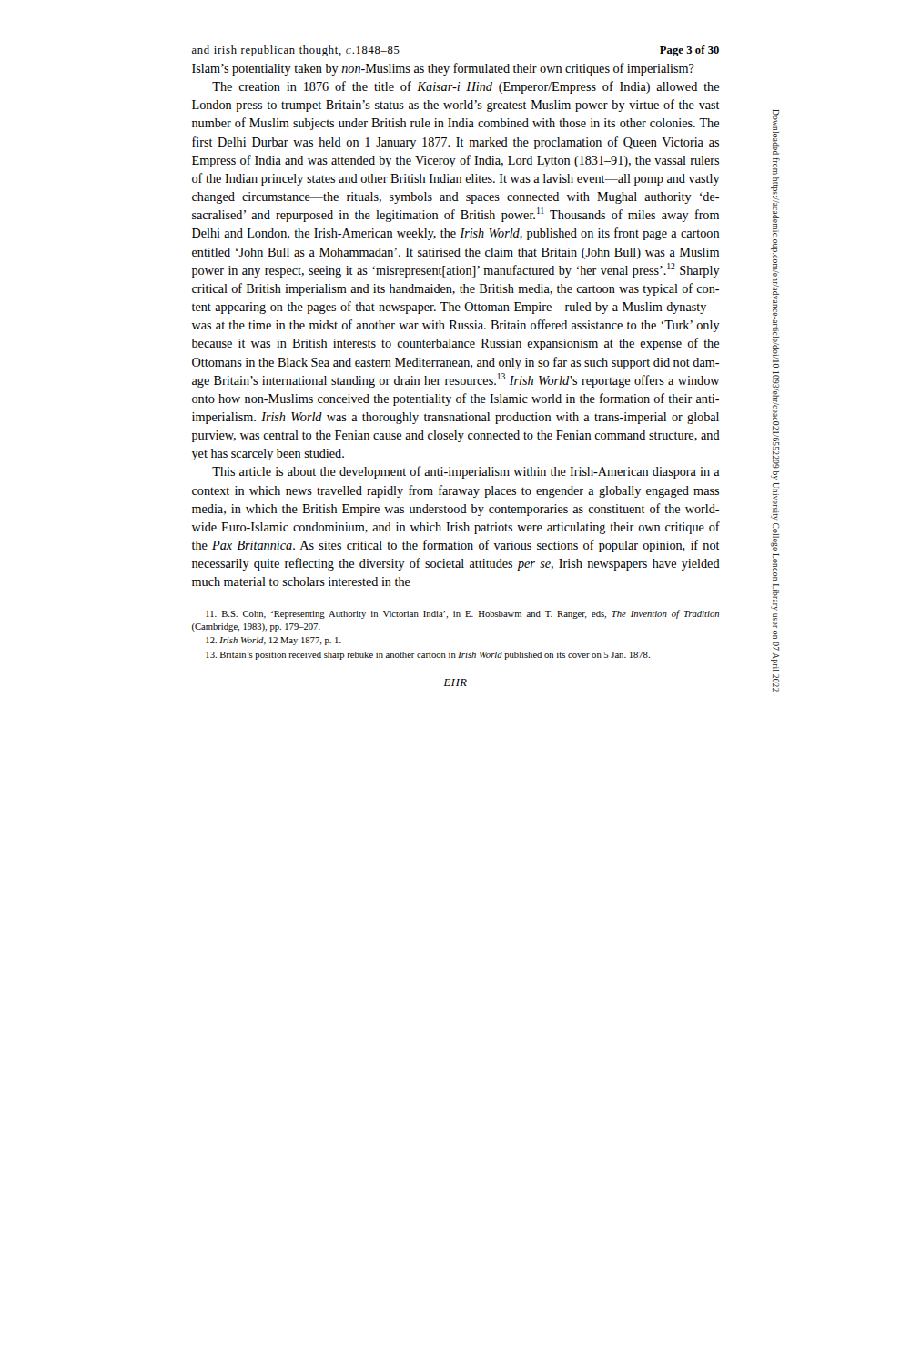Downloaded from https://academic.oup.com/ehr/advance-article/doi/10.1093/ehr/ceac021/6552209 by University College London Library user on 07 April 2022
AND IRISH REPUBLICAN THOUGHT, C.1848–85 Page 3 of 30
Islam’s potentiality taken by non-Muslims as they formulated their own critiques of imperialism?
The creation in 1876 of the title of Kaisar-i Hind (Emperor/Empress of India) allowed the London press to trumpet Britain’s status as the world’s greatest Muslim power by virtue of the vast number of Muslim subjects under British rule in India combined with those in its other colonies. The first Delhi Durbar was held on 1 January 1877. It marked the proclamation of Queen Victoria as Empress of India and was attended by the Viceroy of India, Lord Lytton (1831–91), the vassal rulers of the Indian princely states and other British Indian elites. It was a lavish event—all pomp and vastly changed circumstance—the rituals, symbols and spaces connected with Mughal authority ‘desacralised’ and repurposed in the legitimation of British power.11 Thousands of miles away from Delhi and London, the Irish-American weekly, the Irish World, published on its front page a cartoon entitled ‘John Bull as a Mohammadan’. It satirised the claim that Britain (John Bull) was a Muslim power in any respect, seeing it as ‘misrepresent[ation]’ manufactured by ‘her venal press’.12 Sharply critical of British imperialism and its handmaiden, the British media, the cartoon was typical of content appearing on the pages of that newspaper. The Ottoman Empire—ruled by a Muslim dynasty—was at the time in the midst of another war with Russia. Britain offered assistance to the ‘Turk’ only because it was in British interests to counterbalance Russian expansionism at the expense of the Ottomans in the Black Sea and eastern Mediterranean, and only in so far as such support did not damage Britain’s international standing or drain her resources.13 Irish World’s reportage offers a window onto how non-Muslims conceived the potentiality of the Islamic world in the formation of their anti-imperialism. Irish World was a thoroughly transnational production with a trans-imperial or global purview, was central to the Fenian cause and closely connected to the Fenian command structure, and yet has scarcely been studied.
This article is about the development of anti-imperialism within the Irish-American diaspora in a context in which news travelled rapidly from faraway places to engender a globally engaged mass media, in which the British Empire was understood by contemporaries as constituent of the worldwide Euro-Islamic condominium, and in which Irish patriots were articulating their own critique of the Pax Britannica. As sites critical to the formation of various sections of popular opinion, if not necessarily quite reflecting the diversity of societal attitudes per se, Irish newspapers have yielded much material to scholars interested in the
11. B.S. Cohn, ‘Representing Authority in Victorian India’, in E. Hobsbawm and T. Ranger, eds, The Invention of Tradition (Cambridge, 1983), pp. 179–207.
12. Irish World, 12 May 1877, p. 1.
13. Britain’s position received sharp rebuke in another cartoon in Irish World published on its cover on 5 Jan. 1878.
EHR